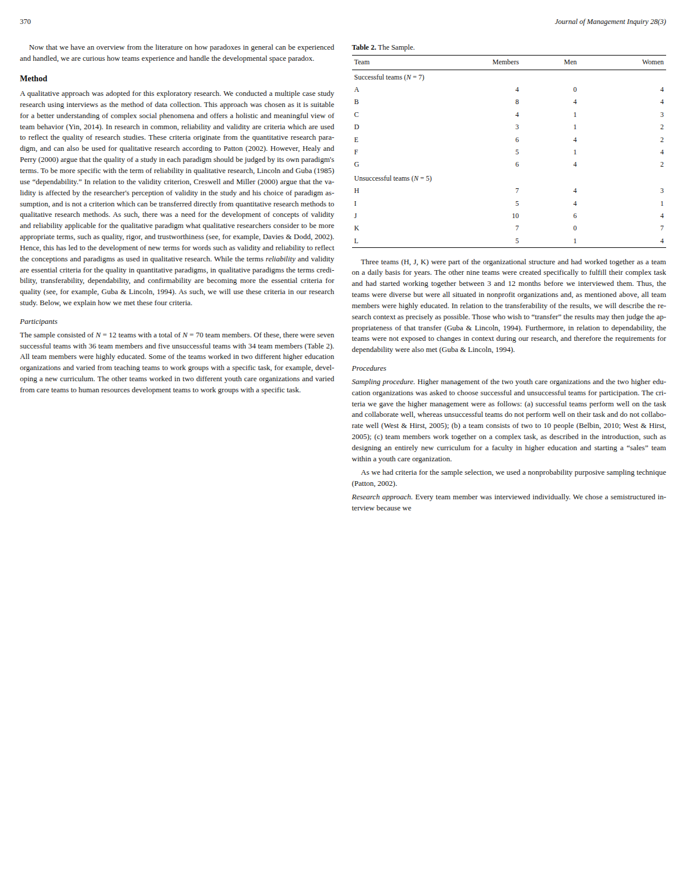370 Journal of Management Inquiry 28(3)
Now that we have an overview from the literature on how paradoxes in general can be experienced and handled, we are curious how teams experience and handle the developmental space paradox.
Method
A qualitative approach was adopted for this exploratory research. We conducted a multiple case study research using interviews as the method of data collection. This approach was chosen as it is suitable for a better understanding of complex social phenomena and offers a holistic and meaningful view of team behavior (Yin, 2014). In research in common, reliability and validity are criteria which are used to reflect the quality of research studies. These criteria originate from the quantitative research paradigm, and can also be used for qualitative research according to Patton (2002). However, Healy and Perry (2000) argue that the quality of a study in each paradigm should be judged by its own paradigm's terms. To be more specific with the term of reliability in qualitative research, Lincoln and Guba (1985) use “dependability.” In relation to the validity criterion, Creswell and Miller (2000) argue that the validity is affected by the researcher's perception of validity in the study and his choice of paradigm assumption, and is not a criterion which can be transferred directly from quantitative research methods to qualitative research methods. As such, there was a need for the development of concepts of validity and reliability applicable for the qualitative paradigm what qualitative researchers consider to be more appropriate terms, such as quality, rigor, and trustworthiness (see, for example, Davies & Dodd, 2002). Hence, this has led to the development of new terms for words such as validity and reliability to reflect the conceptions and paradigms as used in qualitative research. While the terms reliability and validity are essential criteria for the quality in quantitative paradigms, in qualitative paradigms the terms credibility, transferability, dependability, and confirmability are becoming more the essential criteria for quality (see, for example, Guba & Lincoln, 1994). As such, we will use these criteria in our research study. Below, we explain how we met these four criteria.
Participants
The sample consisted of N = 12 teams with a total of N = 70 team members. Of these, there were seven successful teams with 36 team members and five unsuccessful teams with 34 team members (Table 2). All team members were highly educated. Some of the teams worked in two different higher education organizations and varied from teaching teams to work groups with a specific task, for example, developing a new curriculum. The other teams worked in two different youth care organizations and varied from care teams to human resources development teams to work groups with a specific task.
Table 2. The Sample.
| Team | Members | Men | Women |
| --- | --- | --- | --- |
| Successful teams ( N = 7) |
| A | 4 | 0 | 4 |
| B | 8 | 4 | 4 |
| C | 4 | 1 | 3 |
| D | 3 | 1 | 2 |
| E | 6 | 4 | 2 |
| F | 5 | 1 | 4 |
| G | 6 | 4 | 2 |
| Unsuccessful teams ( N = 5) |
| H | 7 | 4 | 3 |
| I | 5 | 4 | 1 |
| J | 10 | 6 | 4 |
| K | 7 | 0 | 7 |
| L | 5 | 1 | 4 |
Three teams (H, J, K) were part of the organizational structure and had worked together as a team on a daily basis for years. The other nine teams were created specifically to fulfill their complex task and had started working together between 3 and 12 months before we interviewed them. Thus, the teams were diverse but were all situated in nonprofit organizations and, as mentioned above, all team members were highly educated. In relation to the transferability of the results, we will describe the research context as precisely as possible. Those who wish to “transfer” the results may then judge the appropriateness of that transfer (Guba & Lincoln, 1994). Furthermore, in relation to dependability, the teams were not exposed to changes in context during our research, and therefore the requirements for dependability were also met (Guba & Lincoln, 1994).
Procedures
Sampling procedure. Higher management of the two youth care organizations and the two higher education organizations was asked to choose successful and unsuccessful teams for participation. The criteria we gave the higher management were as follows: (a) successful teams perform well on the task and collaborate well, whereas unsuccessful teams do not perform well on their task and do not collaborate well (West & Hirst, 2005); (b) a team consists of two to 10 people (Belbin, 2010; West & Hirst, 2005); (c) team members work together on a complex task, as described in the introduction, such as designing an entirely new curriculum for a faculty in higher education and starting a “sales” team within a youth care organization.
As we had criteria for the sample selection, we used a nonprobability purposive sampling technique (Patton, 2002).
Research approach. Every team member was interviewed individually. We chose a semistructured interview because we